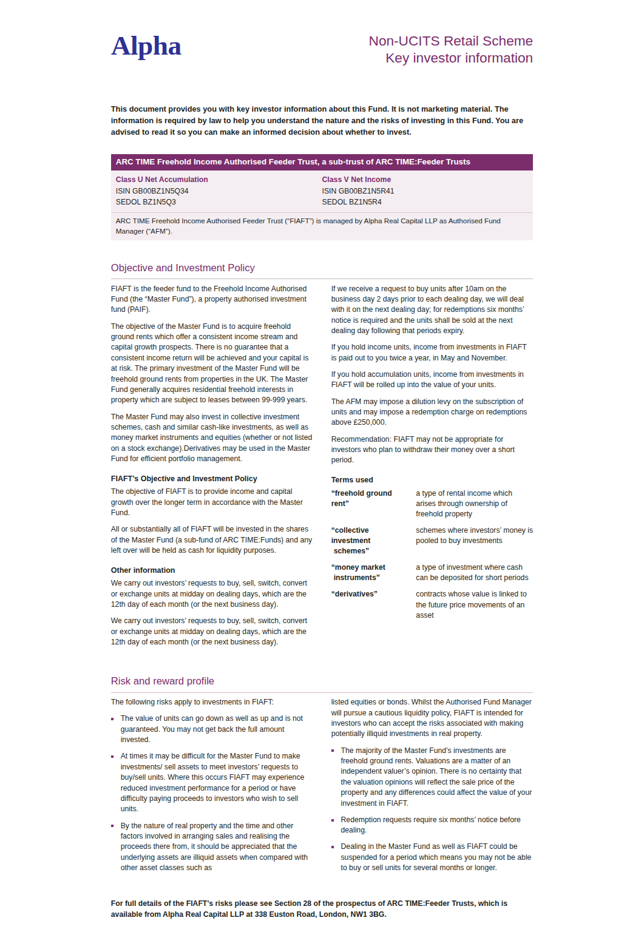Alpha
Non-UCITS Retail Scheme
Key investor information
This document provides you with key investor information about this Fund. It is not marketing material. The information is required by law to help you understand the nature and the risks of investing in this Fund. You are advised to read it so you can make an informed decision about whether to invest.
ARC TIME Freehold Income Authorised Feeder Trust, a sub-trust of ARC TIME:Feeder Trusts
Class U Net Accumulation
ISIN GB00BZ1N5Q34
SEDOL BZ1N5Q3
Class V Net Income
ISIN GB00BZ1N5R41
SEDOL BZ1N5R4
ARC TIME Freehold Income Authorised Feeder Trust (“FIAFT”) is managed by Alpha Real Capital LLP as Authorised Fund Manager (“AFM”).
Objective and Investment Policy
FIAFT is the feeder fund to the Freehold Income Authorised Fund (the “Master Fund”), a property authorised investment fund (PAIF).
The objective of the Master Fund is to acquire freehold ground rents which offer a consistent income stream and capital growth prospects. There is no guarantee that a consistent income return will be achieved and your capital is at risk. The primary investment of the Master Fund will be freehold ground rents from properties in the UK. The Master Fund generally acquires residential freehold interests in property which are subject to leases between 99-999 years.
The Master Fund may also invest in collective investment schemes, cash and similar cash-like investments, as well as money market instruments and equities (whether or not listed on a stock exchange).Derivatives may be used in the Master Fund for efficient portfolio management.
FIAFT’s Objective and Investment Policy
The objective of FIAFT is to provide income and capital growth over the longer term in accordance with the Master Fund.
All or substantially all of FIAFT will be invested in the shares of the Master Fund (a sub-fund of ARC TIME:Funds) and any left over will be held as cash for liquidity purposes.
Other information
We carry out investors’ requests to buy, sell, switch, convert or exchange units at midday on dealing days, which are the 12th day of each month (or the next business day).
We carry out investors’ requests to buy, sell, switch, convert or exchange units at midday on dealing days, which are the 12th day of each month (or the next business day).
If we receive a request to buy units after 10am on the business day 2 days prior to each dealing day, we will deal with it on the next dealing day; for redemptions six months’ notice is required and the units shall be sold at the next dealing day following that periods expiry.
If you hold income units, income from investments in FIAFT is paid out to you twice a year, in May and November.
If you hold accumulation units, income from investments in FIAFT will be rolled up into the value of your units.
The AFM may impose a dilution levy on the subscription of units and may impose a redemption charge on redemptions above £250,000.
Recommendation: FIAFT may not be appropriate for investors who plan to withdraw their money over a short period.
Terms used
| “freehold ground rent” | a type of rental income which arises through ownership of freehold property |
| “collective investment schemes” | schemes where investors’ money is pooled to buy investments |
| “money market instruments” | a type of investment where cash can be deposited for short periods |
| “derivatives” | contracts whose value is linked to the future price movements of an asset |
Risk and reward profile
The following risks apply to investments in FIAFT:
The value of units can go down as well as up and is not guaranteed. You may not get back the full amount invested.
At times it may be difficult for the Master Fund to make investments/ sell assets to meet investors’ requests to buy/sell units. Where this occurs FIAFT may experience reduced investment performance for a period or have difficulty paying proceeds to investors who wish to sell units.
By the nature of real property and the time and other factors involved in arranging sales and realising the proceeds there from, it should be appreciated that the underlying assets are illiquid assets when compared with other asset classes such as
listed equities or bonds. Whilst the Authorised Fund Manager will pursue a cautious liquidity policy, FIAFT is intended for investors who can accept the risks associated with making potentially illiquid investments in real property.
The majority of the Master Fund’s investments are freehold ground rents. Valuations are a matter of an independent valuer’s opinion. There is no certainty that the valuation opinions will reflect the sale price of the property and any differences could affect the value of your investment in FIAFT.
Redemption requests require six months’ notice before dealing.
Dealing in the Master Fund as well as FIAFT could be suspended for a period which means you may not be able to buy or sell units for several months or longer.
For full details of the FIAFT’s risks please see Section 28 of the prospectus of ARC TIME:Feeder Trusts, which is available from Alpha Real Capital LLP at 338 Euston Road, London, NW1 3BG.